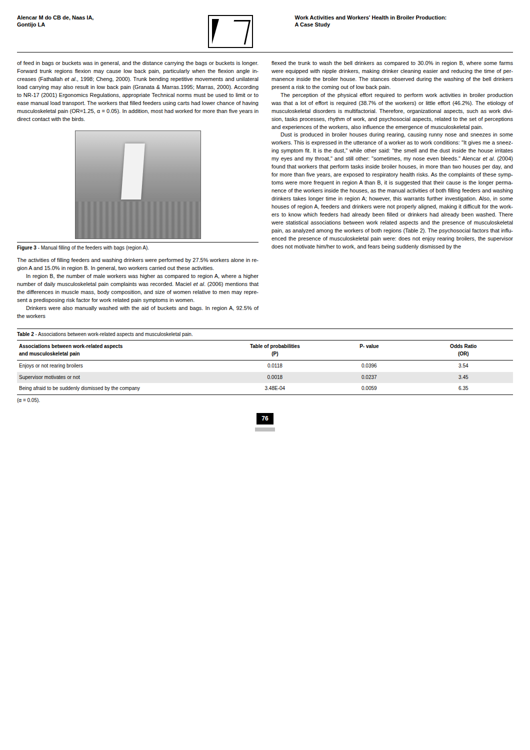Alencar M do CB de, Naas IA,
Gontijo LA
Work Activities and Workers' Health in Broiler Production:
A Case Study
of feed in bags or buckets was in general, and the distance carrying the bags or buckets is longer. Forward trunk regions flexion may cause low back pain, particularly when the flexion angle increases (Fathallah et al., 1998; Cheng, 2000). Trunk bending repetitive movements and unilateral load carrying may also result in low back pain (Granata & Marras.1995; Marras, 2000). According to NR-17 (2001) Ergonomics Regulations, appropriate Technical norms must be used to limit or to ease manual load transport. The workers that filled feeders using carts had lower chance of having musculoskeletal pain (OR=1.25, α = 0.05). In addition, most had worked for more than five years in direct contact with the birds.
Figure 3 - Manual filling of the feeders with bags (region A).
The activities of filling feeders and washing drinkers were performed by 27.5% workers alone in region A and 15.0% in region B. In general, two workers carried out these activities.
In region B, the number of male workers was higher as compared to region A, where a higher number of daily musculoskeletal pain complaints was recorded. Maciel et al. (2006) mentions that the differences in muscle mass, body composition, and size of women relative to men may represent a predisposing risk factor for work related pain symptoms in women.
Drinkers were also manually washed with the aid of buckets and bags. In region A, 92.5% of the workers
flexed the trunk to wash the bell drinkers as compared to 30.0% in region B, where some farms were equipped with nipple drinkers, making drinker cleaning easier and reducing the time of permanence inside the broiler house. The stances observed during the washing of the bell drinkers present a risk to the coming out of low back pain.
The perception of the physical effort required to perform work activities in broiler production was that a lot of effort is required (38.7% of the workers) or little effort (46.2%). The etiology of musculoskeletal disorders is multifactorial. Therefore, organizational aspects, such as work division, tasks processes, rhythm of work, and psychosocial aspects, related to the set of perceptions and experiences of the workers, also influence the emergence of musculoskeletal pain.
Dust is produced in broiler houses during rearing, causing runny nose and sneezes in some workers. This is expressed in the utterance of a worker as to work conditions: "It gives me a sneezing symptom fit. It is the dust," while other said: "the smell and the dust inside the house irritates my eyes and my throat," and still other: "sometimes, my nose even bleeds." Alencar et al. (2004) found that workers that perform tasks inside broiler houses, in more than two houses per day, and for more than five years, are exposed to respiratory health risks. As the complaints of these symptoms were more frequent in region A than B, it is suggested that their cause is the longer permanence of the workers inside the houses, as the manual activities of both filling feeders and washing drinkers takes longer time in region A; however, this warrants further investigation. Also, in some houses of region A, feeders and drinkers were not properly aligned, making it difficult for the workers to know which feeders had already been filled or drinkers had already been washed. There were statistical associations between work related aspects and the presence of musculoskeletal pain, as analyzed among the workers of both regions (Table 2). The psychosocial factors that influenced the presence of musculoskeletal pain were: does not enjoy rearing broilers, the supervisor does not motivate him/her to work, and fears being suddenly dismissed by the
Table 2 - Associations between work-related aspects and musculoskeletal pain.
| Associations between work-related aspects and musculoskeletal pain | Table of probabilities (P) | P- value | Odds Ratio (OR) |
| --- | --- | --- | --- |
| Enjoys or not rearing broilers | 0.0118 | 0.0396 | 3.54 |
| Supervisor motivates or not | 0.0018 | 0.0237 | 3.45 |
| Being afraid to be suddenly dismissed by the company | 3.48E-04 | 0.0059 | 6.35 |
(α = 0.05).
76